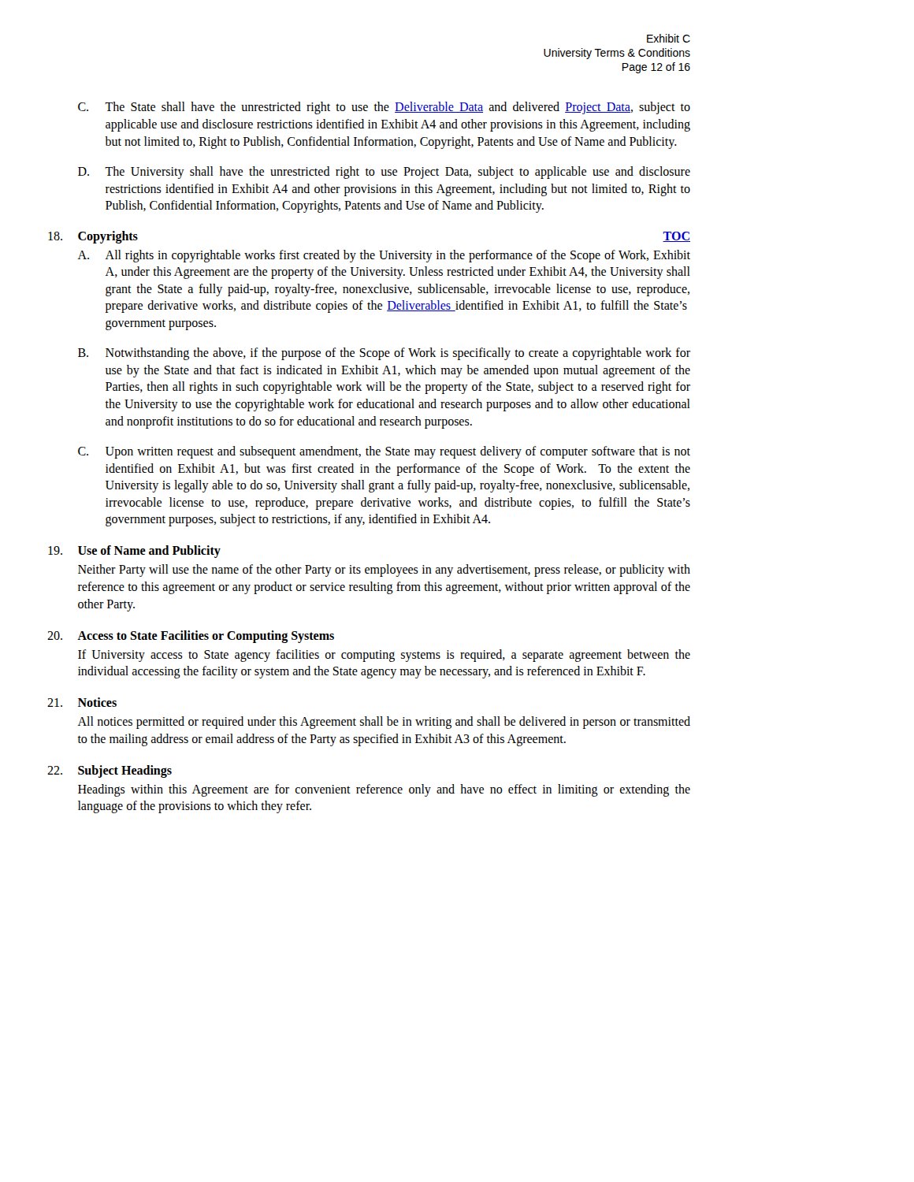Exhibit C
University Terms & Conditions
Page 12 of 16
C. The State shall have the unrestricted right to use the Deliverable Data and delivered Project Data, subject to applicable use and disclosure restrictions identified in Exhibit A4 and other provisions in this Agreement, including but not limited to, Right to Publish, Confidential Information, Copyright, Patents and Use of Name and Publicity.
D. The University shall have the unrestricted right to use Project Data, subject to applicable use and disclosure restrictions identified in Exhibit A4 and other provisions in this Agreement, including but not limited to, Right to Publish, Confidential Information, Copyrights, Patents and Use of Name and Publicity.
18. Copyrights TOC
A. All rights in copyrightable works first created by the University in the performance of the Scope of Work, Exhibit A, under this Agreement are the property of the University. Unless restricted under Exhibit A4, the University shall grant the State a fully paid-up, royalty-free, nonexclusive, sublicensable, irrevocable license to use, reproduce, prepare derivative works, and distribute copies of the Deliverables identified in Exhibit A1, to fulfill the State’s government purposes.
B. Notwithstanding the above, if the purpose of the Scope of Work is specifically to create a copyrightable work for use by the State and that fact is indicated in Exhibit A1, which may be amended upon mutual agreement of the Parties, then all rights in such copyrightable work will be the property of the State, subject to a reserved right for the University to use the copyrightable work for educational and research purposes and to allow other educational and nonprofit institutions to do so for educational and research purposes.
C. Upon written request and subsequent amendment, the State may request delivery of computer software that is not identified on Exhibit A1, but was first created in the performance of the Scope of Work. To the extent the University is legally able to do so, University shall grant a fully paid-up, royalty-free, nonexclusive, sublicensable, irrevocable license to use, reproduce, prepare derivative works, and distribute copies, to fulfill the State’s government purposes, subject to restrictions, if any, identified in Exhibit A4.
19. Use of Name and Publicity
Neither Party will use the name of the other Party or its employees in any advertisement, press release, or publicity with reference to this agreement or any product or service resulting from this agreement, without prior written approval of the other Party.
20. Access to State Facilities or Computing Systems
If University access to State agency facilities or computing systems is required, a separate agreement between the individual accessing the facility or system and the State agency may be necessary, and is referenced in Exhibit F.
21. Notices
All notices permitted or required under this Agreement shall be in writing and shall be delivered in person or transmitted to the mailing address or email address of the Party as specified in Exhibit A3 of this Agreement.
22. Subject Headings
Headings within this Agreement are for convenient reference only and have no effect in limiting or extending the language of the provisions to which they refer.